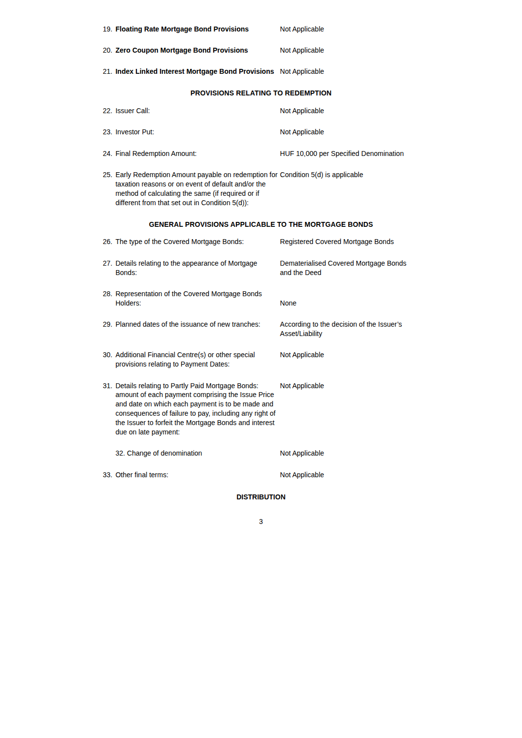| 19. | Floating Rate Mortgage Bond Provisions | Not Applicable |
| 20. | Zero Coupon Mortgage Bond Provisions | Not Applicable |
| 21. | Index Linked Interest Mortgage Bond Provisions | Not Applicable |
PROVISIONS RELATING TO REDEMPTION
| 22. | Issuer Call: | Not Applicable |
| 23. | Investor Put: | Not Applicable |
| 24. | Final Redemption Amount: | HUF 10,000 per Specified Denomination |
| 25. | Early Redemption Amount payable on redemption for taxation reasons or on event of default and/or the method of calculating the same (if required or if different from that set out in Condition 5(d)): | Condition 5(d) is applicable |
GENERAL PROVISIONS APPLICABLE TO THE MORTGAGE BONDS
| 26. | The type of the Covered Mortgage Bonds: | Registered Covered Mortgage Bonds |
| 27. | Details relating to the appearance of Mortgage Bonds: | Dematerialised Covered Mortgage Bonds and the Deed |
| 28. | Representation of the Covered Mortgage Bonds Holders: | None |
| 29. | Planned dates of the issuance of new tranches: | According to the decision of the Issuer’s Asset/Liability |
| 30. | Additional Financial Centre(s) or other special provisions relating to Payment Dates: | Not Applicable |
| 31. | Details relating to Partly Paid Mortgage Bonds: amount of each payment comprising the Issue Price and date on which each payment is to be made and consequences of failure to pay, including any right of the Issuer to forfeit the Mortgage Bonds and interest due on late payment: | Not Applicable |
| | 32. Change of denomination | Not Applicable |
| 33. | Other final terms: | Not Applicable |
DISTRIBUTION
3